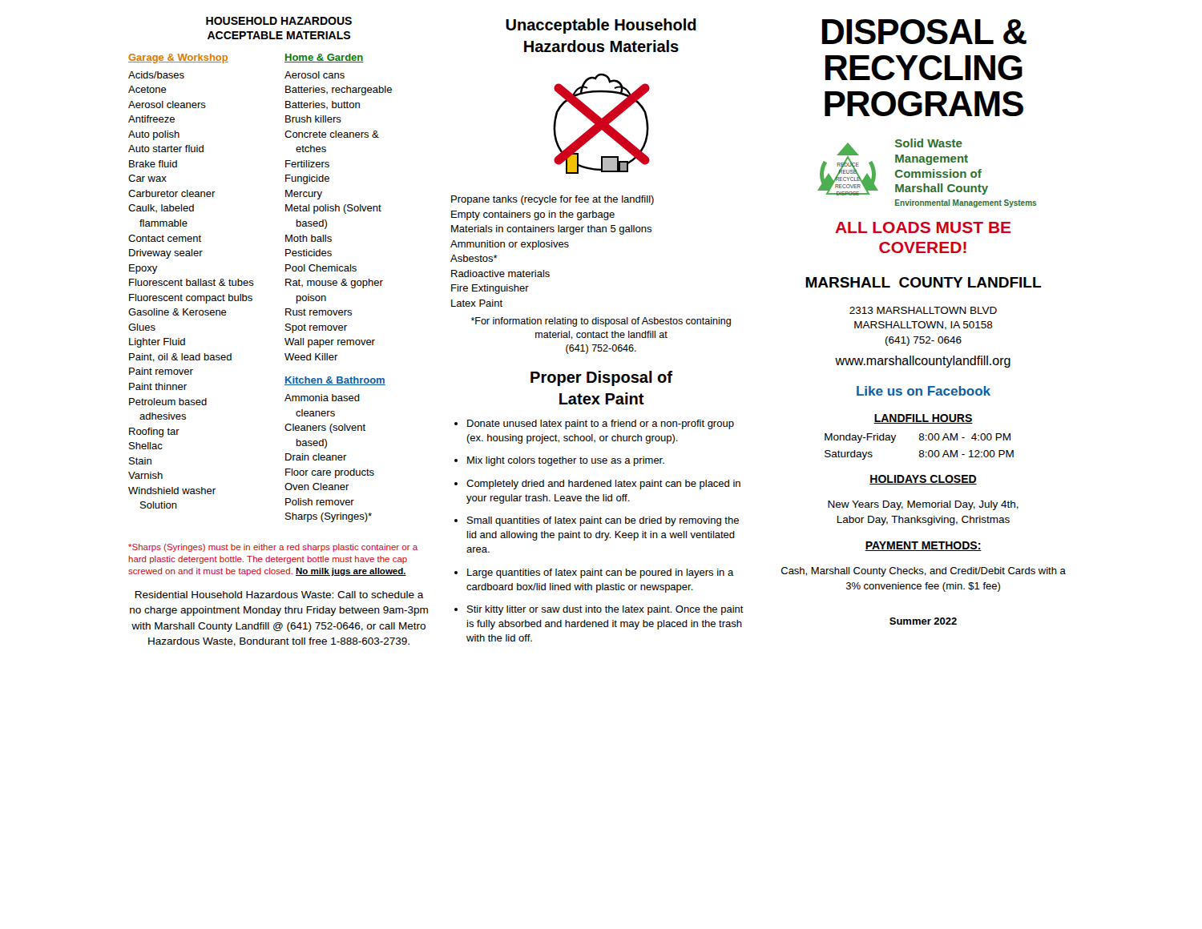HOUSEHOLD HAZARDOUS
ACCEPTABLE MATERIALS
Garage & Workshop
Acids/bases
Acetone
Aerosol cleaners
Antifreeze
Auto polish
Auto starter fluid
Brake fluid
Car wax
Carburetor cleaner
Caulk, labeled
flammable
Contact cement
Driveway sealer
Epoxy
Fluorescent ballast & tubes
Fluorescent compact bulbs
Gasoline & Kerosene
Glues
Lighter Fluid
Paint, oil & lead based
Paint remover
Paint thinner
Petroleum based
adhesives
Roofing tar
Shellac
Stain
Varnish
Windshield washer
Solution
Home & Garden
Aerosol cans
Batteries, rechargeable
Batteries, button
Brush killers
Concrete cleaners &
etches
Fertilizers
Fungicide
Mercury
Metal polish (Solvent
based)
Moth balls
Pesticides
Pool Chemicals
Rat, mouse & gopher
poison
Rust removers
Spot remover
Wall paper remover
Weed Killer
Kitchen & Bathroom
Ammonia based
cleaners
Cleaners (solvent
based)
Drain cleaner
Floor care products
Oven Cleaner
Polish remover
Sharps (Syringes)*
*Sharps (Syringes) must be in either a red sharps plastic container or a hard plastic detergent bottle. The detergent bottle must have the cap screwed on and it must be taped closed. No milk jugs are allowed.
Residential Household Hazardous Waste: Call to schedule a no charge appointment Monday thru Friday between 9am-3pm with Marshall County Landfill @ (641) 752-0646, or call Metro Hazardous Waste, Bondurant toll free 1-888-603-2739.
Unacceptable Household
Hazardous Materials
Propane tanks (recycle for fee at the landfill)
Empty containers go in the garbage
Materials in containers larger than 5 gallons
Ammunition or explosives
Asbestos*
Radioactive materials
Fire Extinguisher
Latex Paint
*For information relating to disposal of Asbestos containing material, contact the landfill at
(641) 752-0646.
Proper Disposal of
Latex Paint
Donate unused latex paint to a friend or a non-profit group (ex. housing project, school, or church group).
Mix light colors together to use as a primer.
Completely dried and hardened latex paint can be placed in your regular trash. Leave the lid off.
Small quantities of latex paint can be dried by removing the lid and allowing the paint to dry. Keep it in a well ventilated area.
Large quantities of latex paint can be poured in layers in a cardboard box/lid lined with plastic or newspaper.
Stir kitty litter or saw dust into the latex paint. Once the paint is fully absorbed and hardened it may be placed in the trash with the lid off.
DISPOSAL &
RECYCLING
PROGRAMS
REDUCE REUSE RECYCLE RECOVER DISPOSE
Solid Waste
Management
Commission of
Marshall County Environmental Management Systems
ALL LOADS MUST BE
COVERED!
MARSHALL COUNTY LANDFILL
2313 MARSHALLTOWN BLVD
MARSHALLTOWN, IA 50158
(641) 752- 0646
www.marshallcountylandfill.org
Like us on Facebook
LANDFILL HOURS
| Monday-Friday | 8:00 AM - 4:00 PM |
| Saturdays | 8:00 AM - 12:00 PM |
HOLIDAYS CLOSED
New Years Day, Memorial Day, July 4th,
Labor Day, Thanksgiving, Christmas
PAYMENT METHODS:
Cash, Marshall County Checks, and Credit/Debit Cards with a 3% convenience fee (min. $1 fee)
Summer 2022